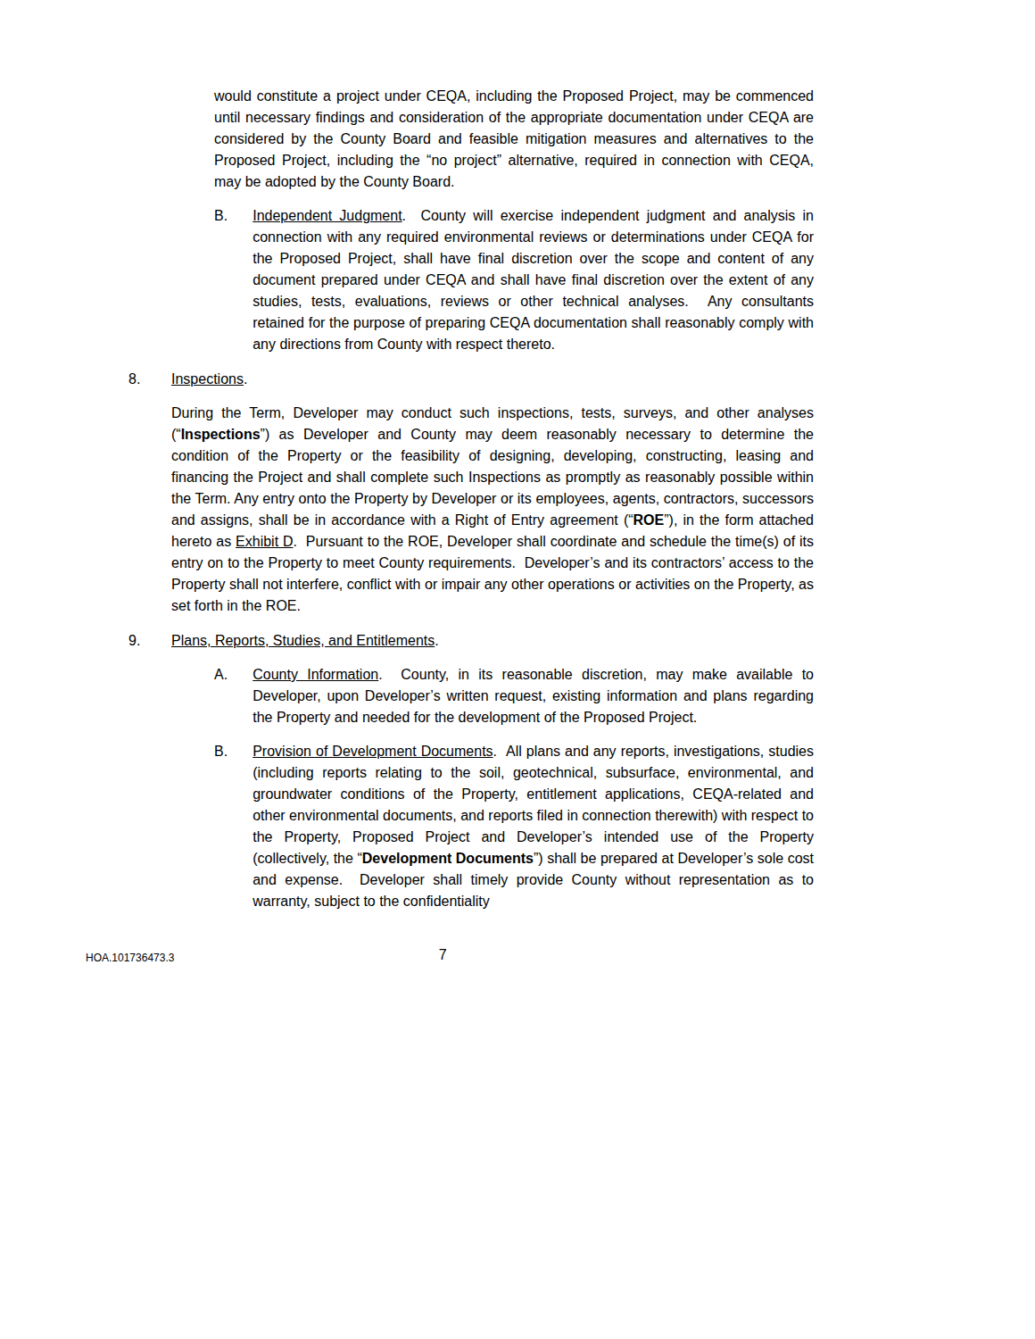would constitute a project under CEQA, including the Proposed Project, may be commenced until necessary findings and consideration of the appropriate documentation under CEQA are considered by the County Board and feasible mitigation measures and alternatives to the Proposed Project, including the “no project” alternative, required in connection with CEQA, may be adopted by the County Board.
B.
Independent Judgment. County will exercise independent judgment and analysis in connection with any required environmental reviews or determinations under CEQA for the Proposed Project, shall have final discretion over the scope and content of any document prepared under CEQA and shall have final discretion over the extent of any studies, tests, evaluations, reviews or other technical analyses. Any consultants retained for the purpose of preparing CEQA documentation shall reasonably comply with any directions from County with respect thereto.
8.
Inspections.
During the Term, Developer may conduct such inspections, tests, surveys, and other analyses (“Inspections”) as Developer and County may deem reasonably necessary to determine the condition of the Property or the feasibility of designing, developing, constructing, leasing and financing the Project and shall complete such Inspections as promptly as reasonably possible within the Term. Any entry onto the Property by Developer or its employees, agents, contractors, successors and assigns, shall be in accordance with a Right of Entry agreement (“ROE”), in the form attached hereto as Exhibit D. Pursuant to the ROE, Developer shall coordinate and schedule the time(s) of its entry on to the Property to meet County requirements. Developer’s and its contractors’ access to the Property shall not interfere, conflict with or impair any other operations or activities on the Property, as set forth in the ROE.
9.
Plans, Reports, Studies, and Entitlements.
A.
County Information. County, in its reasonable discretion, may make available to Developer, upon Developer’s written request, existing information and plans regarding the Property and needed for the development of the Proposed Project.
B.
Provision of Development Documents. All plans and any reports, investigations, studies (including reports relating to the soil, geotechnical, subsurface, environmental, and groundwater conditions of the Property, entitlement applications, CEQA-related and other environmental documents, and reports filed in connection therewith) with respect to the Property, Proposed Project and Developer’s intended use of the Property (collectively, the “Development Documents”) shall be prepared at Developer’s sole cost and expense. Developer shall timely provide County without representation as to warranty, subject to the confidentiality
HOA.101736473.3
7